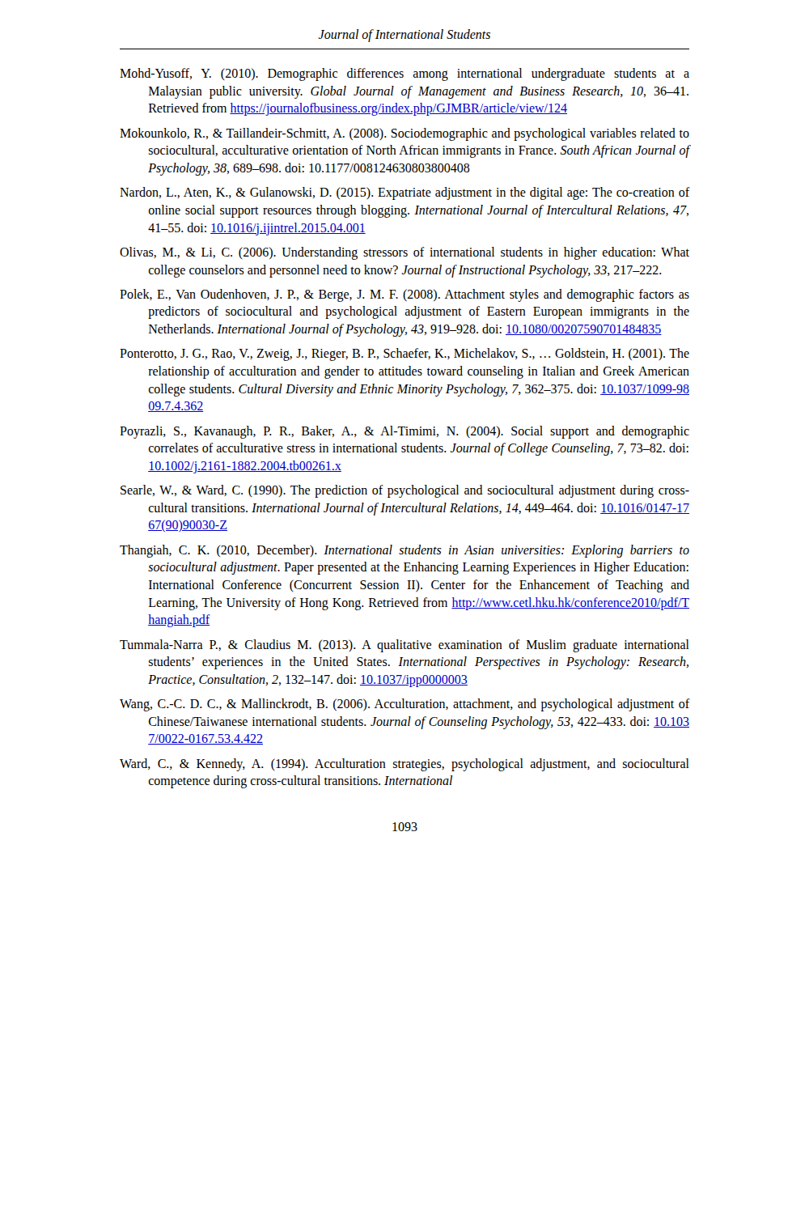Journal of International Students
Mohd-Yusoff, Y. (2010). Demographic differences among international undergraduate students at a Malaysian public university. Global Journal of Management and Business Research, 10, 36–41. Retrieved from https://journalofbusiness.org/index.php/GJMBR/article/view/124
Mokounkolo, R., & Taillandeir-Schmitt, A. (2008). Sociodemographic and psychological variables related to sociocultural, acculturative orientation of North African immigrants in France. South African Journal of Psychology, 38, 689–698. doi: 10.1177/008124630803800408
Nardon, L., Aten, K., & Gulanowski, D. (2015). Expatriate adjustment in the digital age: The co-creation of online social support resources through blogging. International Journal of Intercultural Relations, 47, 41–55. doi: 10.1016/j.ijintrel.2015.04.001
Olivas, M., & Li, C. (2006). Understanding stressors of international students in higher education: What college counselors and personnel need to know? Journal of Instructional Psychology, 33, 217–222.
Polek, E., Van Oudenhoven, J. P., & Berge, J. M. F. (2008). Attachment styles and demographic factors as predictors of sociocultural and psychological adjustment of Eastern European immigrants in the Netherlands. International Journal of Psychology, 43, 919–928. doi: 10.1080/00207590701484835
Ponterotto, J. G., Rao, V., Zweig, J., Rieger, B. P., Schaefer, K., Michelakov, S., … Goldstein, H. (2001). The relationship of acculturation and gender to attitudes toward counseling in Italian and Greek American college students. Cultural Diversity and Ethnic Minority Psychology, 7, 362–375. doi: 10.1037/1099-9809.7.4.362
Poyrazli, S., Kavanaugh, P. R., Baker, A., & Al-Timimi, N. (2004). Social support and demographic correlates of acculturative stress in international students. Journal of College Counseling, 7, 73–82. doi: 10.1002/j.2161-1882.2004.tb00261.x
Searle, W., & Ward, C. (1990). The prediction of psychological and sociocultural adjustment during cross-cultural transitions. International Journal of Intercultural Relations, 14, 449–464. doi: 10.1016/0147-1767(90)90030-Z
Thangiah, C. K. (2010, December). International students in Asian universities: Exploring barriers to sociocultural adjustment. Paper presented at the Enhancing Learning Experiences in Higher Education: International Conference (Concurrent Session II). Center for the Enhancement of Teaching and Learning, The University of Hong Kong. Retrieved from http://www.cetl.hku.hk/conference2010/pdf/Thangiah.pdf
Tummala-Narra P., & Claudius M. (2013). A qualitative examination of Muslim graduate international students’ experiences in the United States. International Perspectives in Psychology: Research, Practice, Consultation, 2, 132–147. doi: 10.1037/ipp0000003
Wang, C.-C. D. C., & Mallinckrodt, B. (2006). Acculturation, attachment, and psychological adjustment of Chinese/Taiwanese international students. Journal of Counseling Psychology, 53, 422–433. doi: 10.1037/0022-0167.53.4.422
Ward, C., & Kennedy, A. (1994). Acculturation strategies, psychological adjustment, and sociocultural competence during cross-cultural transitions. International
1093